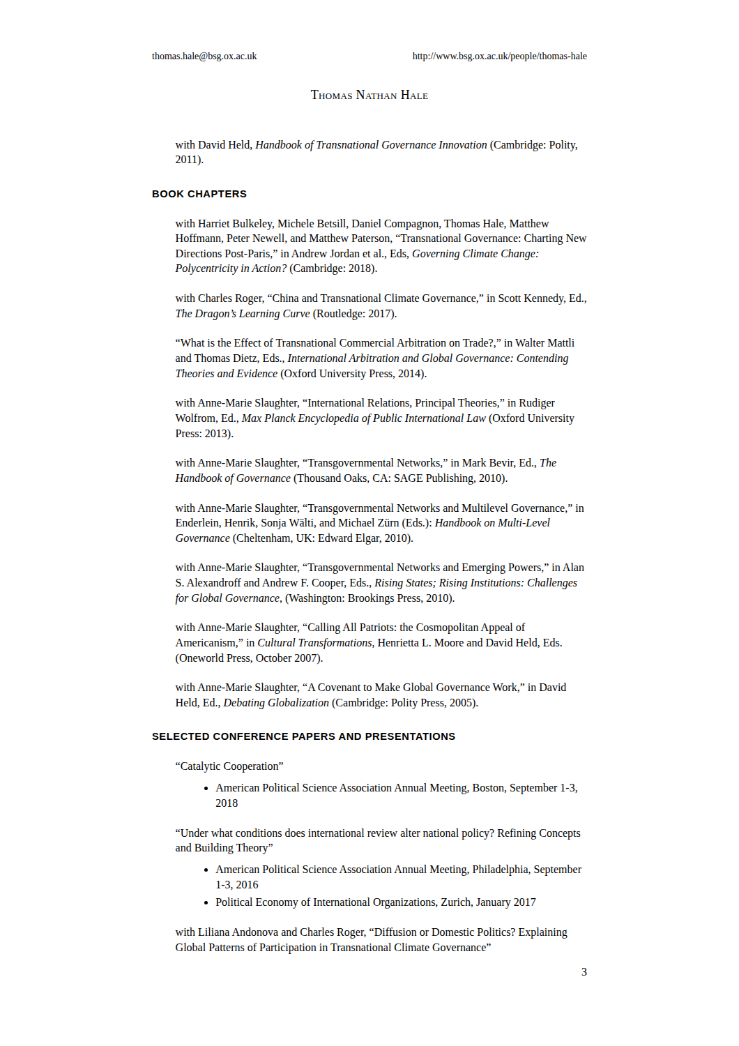thomas.hale@bsg.ox.ac.uk http://www.bsg.ox.ac.uk/people/thomas-hale
Thomas Nathan Hale
with David Held, Handbook of Transnational Governance Innovation (Cambridge: Polity, 2011).
BOOK CHAPTERS
with Harriet Bulkeley, Michele Betsill, Daniel Compagnon, Thomas Hale, Matthew Hoffmann, Peter Newell, and Matthew Paterson, “Transnational Governance: Charting New Directions Post-Paris,” in Andrew Jordan et al., Eds, Governing Climate Change: Polycentricity in Action? (Cambridge: 2018).
with Charles Roger, “China and Transnational Climate Governance,” in Scott Kennedy, Ed., The Dragon’s Learning Curve (Routledge: 2017).
“What is the Effect of Transnational Commercial Arbitration on Trade?,” in Walter Mattli and Thomas Dietz, Eds., International Arbitration and Global Governance: Contending Theories and Evidence (Oxford University Press, 2014).
with Anne-Marie Slaughter, “International Relations, Principal Theories,” in Rudiger Wolfrom, Ed., Max Planck Encyclopedia of Public International Law (Oxford University Press: 2013).
with Anne-Marie Slaughter, “Transgovernmental Networks,” in Mark Bevir, Ed., The Handbook of Governance (Thousand Oaks, CA: SAGE Publishing, 2010).
with Anne-Marie Slaughter, “Transgovernmental Networks and Multilevel Governance,” in Enderlein, Henrik, Sonja Wälti, and Michael Zürn (Eds.): Handbook on Multi-Level Governance (Cheltenham, UK: Edward Elgar, 2010).
with Anne-Marie Slaughter, “Transgovernmental Networks and Emerging Powers,” in Alan S. Alexandroff and Andrew F. Cooper, Eds., Rising States; Rising Institutions: Challenges for Global Governance, (Washington: Brookings Press, 2010).
with Anne-Marie Slaughter, “Calling All Patriots: the Cosmopolitan Appeal of Americanism,” in Cultural Transformations, Henrietta L. Moore and David Held, Eds. (Oneworld Press, October 2007).
with Anne-Marie Slaughter, “A Covenant to Make Global Governance Work,” in David Held, Ed., Debating Globalization (Cambridge: Polity Press, 2005).
SELECTED CONFERENCE PAPERS AND PRESENTATIONS
“Catalytic Cooperation”
American Political Science Association Annual Meeting, Boston, September 1-3, 2018
“Under what conditions does international review alter national policy? Refining Concepts and Building Theory”
American Political Science Association Annual Meeting, Philadelphia, September 1-3, 2016
Political Economy of International Organizations, Zurich, January 2017
with Liliana Andonova and Charles Roger, “Diffusion or Domestic Politics? Explaining Global Patterns of Participation in Transnational Climate Governance”
3